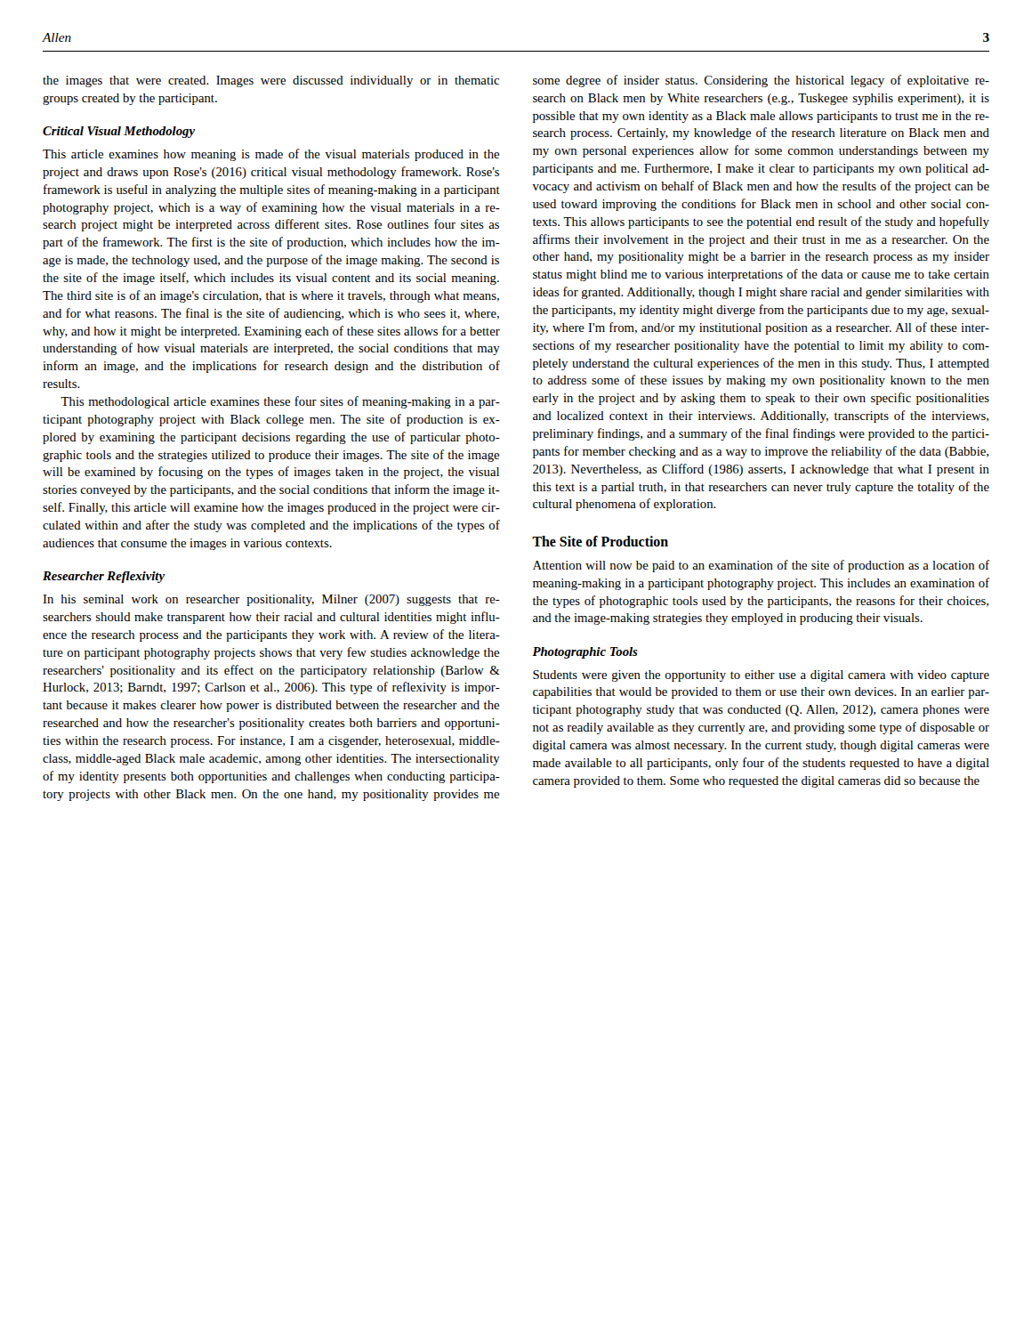Allen 3
the images that were created. Images were discussed individually or in thematic groups created by the participant.
Critical Visual Methodology
This article examines how meaning is made of the visual materials produced in the project and draws upon Rose's (2016) critical visual methodology framework. Rose's framework is useful in analyzing the multiple sites of meaning-making in a participant photography project, which is a way of examining how the visual materials in a research project might be interpreted across different sites. Rose outlines four sites as part of the framework. The first is the site of production, which includes how the image is made, the technology used, and the purpose of the image making. The second is the site of the image itself, which includes its visual content and its social meaning. The third site is of an image's circulation, that is where it travels, through what means, and for what reasons. The final is the site of audiencing, which is who sees it, where, why, and how it might be interpreted. Examining each of these sites allows for a better understanding of how visual materials are interpreted, the social conditions that may inform an image, and the implications for research design and the distribution of results.
This methodological article examines these four sites of meaning-making in a participant photography project with Black college men. The site of production is explored by examining the participant decisions regarding the use of particular photographic tools and the strategies utilized to produce their images. The site of the image will be examined by focusing on the types of images taken in the project, the visual stories conveyed by the participants, and the social conditions that inform the image itself. Finally, this article will examine how the images produced in the project were circulated within and after the study was completed and the implications of the types of audiences that consume the images in various contexts.
Researcher Reflexivity
In his seminal work on researcher positionality, Milner (2007) suggests that researchers should make transparent how their racial and cultural identities might influence the research process and the participants they work with. A review of the literature on participant photography projects shows that very few studies acknowledge the researchers' positionality and its effect on the participatory relationship (Barlow & Hurlock, 2013; Barndt, 1997; Carlson et al., 2006). This type of reflexivity is important because it makes clearer how power is distributed between the researcher and the researched and how the researcher's positionality creates both barriers and opportunities within the research process. For instance, I am a cisgender, heterosexual, middle-class, middle-aged Black male academic, among other identities. The intersectionality of my identity presents both opportunities and challenges when conducting participatory projects with other Black men. On the one hand, my positionality provides me some degree of insider status. Considering the historical legacy of exploitative research on Black men by White researchers (e.g., Tuskegee syphilis experiment), it is possible that my own identity as a Black male allows participants to trust me in the research process. Certainly, my knowledge of the research literature on Black men and my own personal experiences allow for some common understandings between my participants and me. Furthermore, I make it clear to participants my own political advocacy and activism on behalf of Black men and how the results of the project can be used toward improving the conditions for Black men in school and other social contexts. This allows participants to see the potential end result of the study and hopefully affirms their involvement in the project and their trust in me as a researcher. On the other hand, my positionality might be a barrier in the research process as my insider status might blind me to various interpretations of the data or cause me to take certain ideas for granted. Additionally, though I might share racial and gender similarities with the participants, my identity might diverge from the participants due to my age, sexuality, where I'm from, and/or my institutional position as a researcher. All of these intersections of my researcher positionality have the potential to limit my ability to completely understand the cultural experiences of the men in this study. Thus, I attempted to address some of these issues by making my own positionality known to the men early in the project and by asking them to speak to their own specific positionalities and localized context in their interviews. Additionally, transcripts of the interviews, preliminary findings, and a summary of the final findings were provided to the participants for member checking and as a way to improve the reliability of the data (Babbie, 2013). Nevertheless, as Clifford (1986) asserts, I acknowledge that what I present in this text is a partial truth, in that researchers can never truly capture the totality of the cultural phenomena of exploration.
The Site of Production
Attention will now be paid to an examination of the site of production as a location of meaning-making in a participant photography project. This includes an examination of the types of photographic tools used by the participants, the reasons for their choices, and the image-making strategies they employed in producing their visuals.
Photographic Tools
Students were given the opportunity to either use a digital camera with video capture capabilities that would be provided to them or use their own devices. In an earlier participant photography study that was conducted (Q. Allen, 2012), camera phones were not as readily available as they currently are, and providing some type of disposable or digital camera was almost necessary. In the current study, though digital cameras were made available to all participants, only four of the students requested to have a digital camera provided to them. Some who requested the digital cameras did so because the